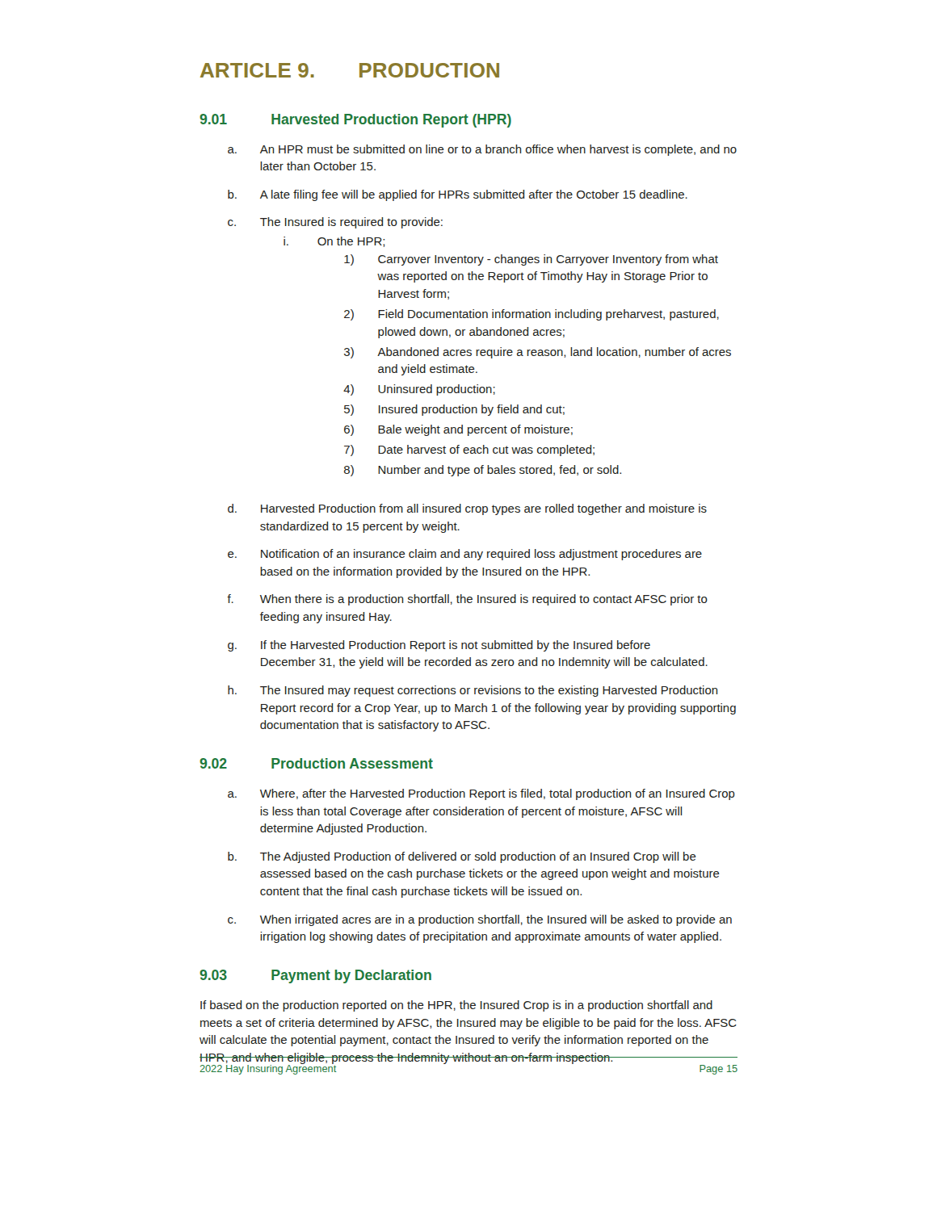ARTICLE 9. PRODUCTION
9.01 Harvested Production Report (HPR)
a. An HPR must be submitted on line or to a branch office when harvest is complete, and no later than October 15.
b. A late filing fee will be applied for HPRs submitted after the October 15 deadline.
c. The Insured is required to provide:
i. On the HPR;
1) Carryover Inventory - changes in Carryover Inventory from what was reported on the Report of Timothy Hay in Storage Prior to Harvest form;
2) Field Documentation information including preharvest, pastured, plowed down, or abandoned acres;
3) Abandoned acres require a reason, land location, number of acres and yield estimate.
4) Uninsured production;
5) Insured production by field and cut;
6) Bale weight and percent of moisture;
7) Date harvest of each cut was completed;
8) Number and type of bales stored, fed, or sold.
d. Harvested Production from all insured crop types are rolled together and moisture is standardized to 15 percent by weight.
e. Notification of an insurance claim and any required loss adjustment procedures are based on the information provided by the Insured on the HPR.
f. When there is a production shortfall, the Insured is required to contact AFSC prior to feeding any insured Hay.
g. If the Harvested Production Report is not submitted by the Insured before
December 31, the yield will be recorded as zero and no Indemnity will be calculated.
h. The Insured may request corrections or revisions to the existing Harvested Production Report record for a Crop Year, up to March 1 of the following year by providing supporting documentation that is satisfactory to AFSC.
9.02 Production Assessment
a. Where, after the Harvested Production Report is filed, total production of an Insured Crop is less than total Coverage after consideration of percent of moisture, AFSC will determine Adjusted Production.
b. The Adjusted Production of delivered or sold production of an Insured Crop will be assessed based on the cash purchase tickets or the agreed upon weight and moisture content that the final cash purchase tickets will be issued on.
c. When irrigated acres are in a production shortfall, the Insured will be asked to provide an irrigation log showing dates of precipitation and approximate amounts of water applied.
9.03 Payment by Declaration
If based on the production reported on the HPR, the Insured Crop is in a production shortfall and meets a set of criteria determined by AFSC, the Insured may be eligible to be paid for the loss. AFSC will calculate the potential payment, contact the Insured to verify the information reported on the HPR, and when eligible, process the Indemnity without an on-farm inspection.
2022 Hay Insuring Agreement Page 15